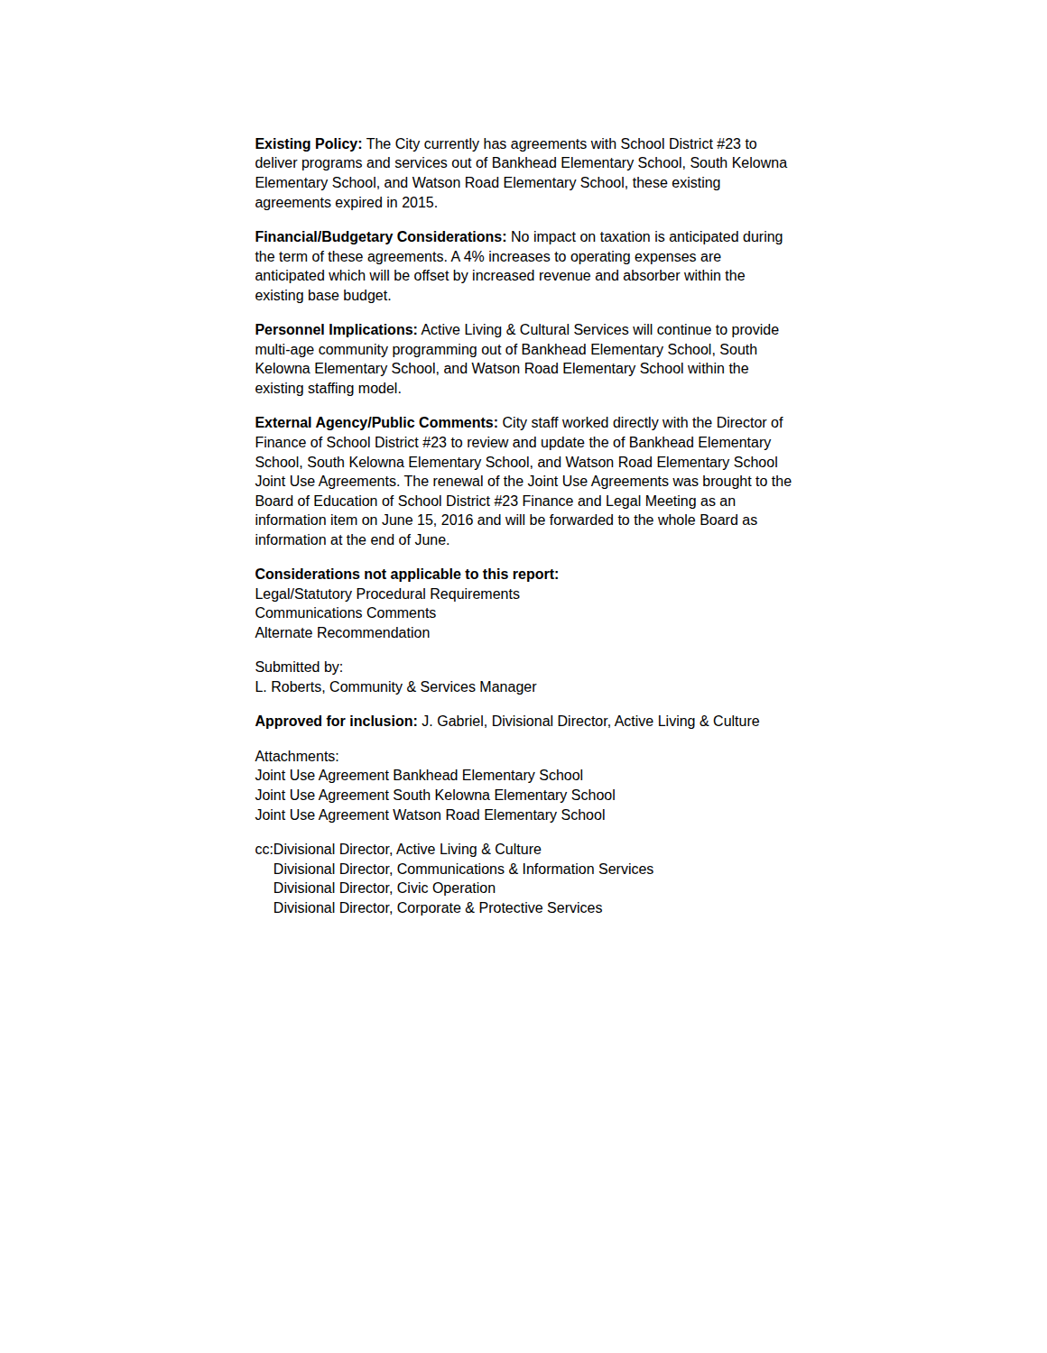Existing Policy: The City currently has agreements with School District #23 to deliver programs and services out of Bankhead Elementary School, South Kelowna Elementary School, and Watson Road Elementary School, these existing agreements expired in 2015.
Financial/Budgetary Considerations: No impact on taxation is anticipated during the term of these agreements. A 4% increases to operating expenses are anticipated which will be offset by increased revenue and absorber within the existing base budget.
Personnel Implications: Active Living & Cultural Services will continue to provide multi-age community programming out of Bankhead Elementary School, South Kelowna Elementary School, and Watson Road Elementary School within the existing staffing model.
External Agency/Public Comments: City staff worked directly with the Director of Finance of School District #23 to review and update the of Bankhead Elementary School, South Kelowna Elementary School, and Watson Road Elementary School Joint Use Agreements. The renewal of the Joint Use Agreements was brought to the Board of Education of School District #23 Finance and Legal Meeting as an information item on June 15, 2016 and will be forwarded to the whole Board as information at the end of June.
Considerations not applicable to this report:
Legal/Statutory Procedural Requirements
Communications Comments
Alternate Recommendation
Submitted by:
L. Roberts, Community & Services Manager
Approved for inclusion: J. Gabriel, Divisional Director, Active Living & Culture
Attachments:
Joint Use Agreement Bankhead Elementary School
Joint Use Agreement South Kelowna Elementary School
Joint Use Agreement Watson Road Elementary School
| cc: | Divisional Director, Active Living & Culture Divisional Director, Communications & Information Services Divisional Director, Civic Operation Divisional Director, Corporate & Protective Services |